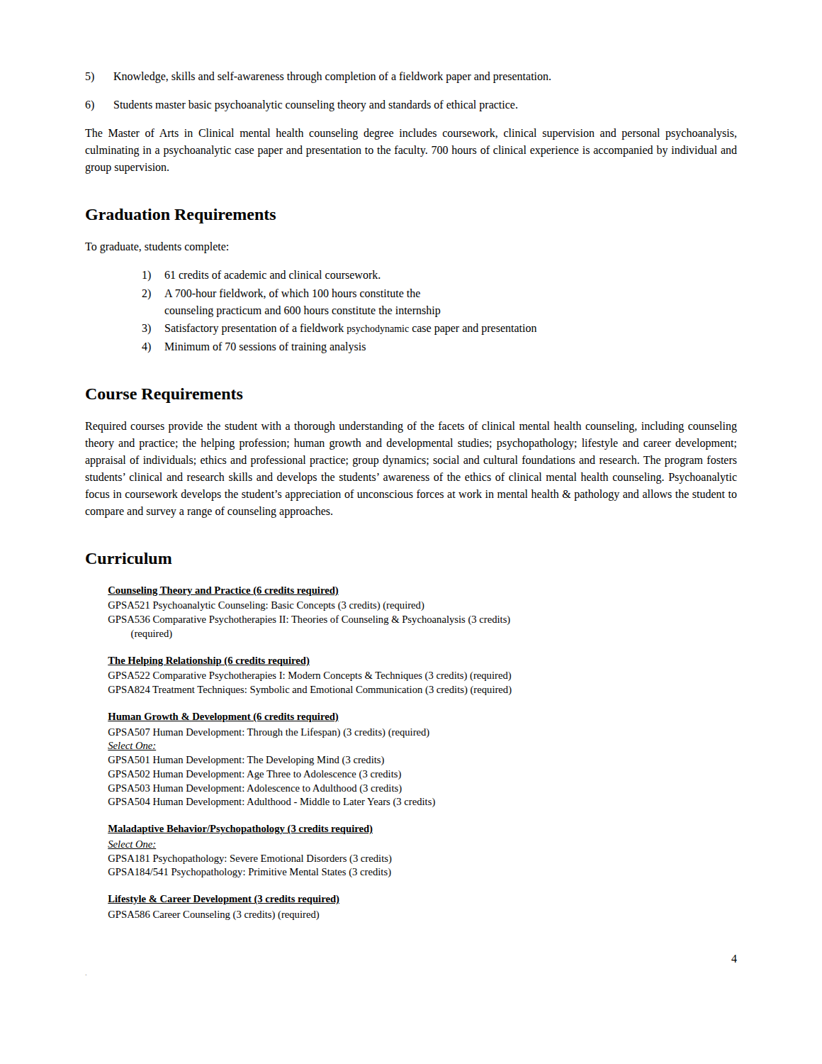Knowledge, skills and self-awareness through completion of a fieldwork paper and presentation.
Students master basic psychoanalytic counseling theory and standards of ethical practice.
The Master of Arts in Clinical mental health counseling degree includes coursework, clinical supervision and personal psychoanalysis, culminating in a psychoanalytic case paper and presentation to the faculty. 700 hours of clinical experience is accompanied by individual and group supervision.
Graduation Requirements
To graduate, students complete:
61 credits of academic and clinical coursework.
A 700-hour fieldwork, of which 100 hours constitute the
counseling practicum and 600 hours constitute the internship
Satisfactory presentation of a fieldwork psychodynamic case paper and presentation
Minimum of 70 sessions of training analysis
Course Requirements
Required courses provide the student with a thorough understanding of the facets of clinical mental health counseling, including counseling theory and practice; the helping profession; human growth and developmental studies; psychopathology; lifestyle and career development; appraisal of individuals; ethics and professional practice; group dynamics; social and cultural foundations and research. The program fosters students’ clinical and research skills and develops the students’ awareness of the ethics of clinical mental health counseling. Psychoanalytic focus in coursework develops the student’s appreciation of unconscious forces at work in mental health & pathology and allows the student to compare and survey a range of counseling approaches.
Curriculum
Counseling Theory and Practice (6 credits required)
GPSA521 Psychoanalytic Counseling: Basic Concepts (3 credits) (required)
GPSA536 Comparative Psychotherapies II: Theories of Counseling & Psychoanalysis (3 credits)
(required)
The Helping Relationship (6 credits required)
GPSA522 Comparative Psychotherapies I: Modern Concepts & Techniques (3 credits) (required)
GPSA824 Treatment Techniques: Symbolic and Emotional Communication (3 credits) (required)
Human Growth & Development (6 credits required)
GPSA507 Human Development: Through the Lifespan) (3 credits) (required)
Select One:
GPSA501 Human Development: The Developing Mind (3 credits)
GPSA502 Human Development: Age Three to Adolescence (3 credits)
GPSA503 Human Development: Adolescence to Adulthood (3 credits)
GPSA504 Human Development: Adulthood - Middle to Later Years (3 credits)
Maladaptive Behavior/Psychopathology (3 credits required)
Select One:
GPSA181 Psychopathology: Severe Emotional Disorders (3 credits)
GPSA184/541 Psychopathology: Primitive Mental States (3 credits)
Lifestyle & Career Development (3 credits required)
GPSA586 Career Counseling (3 credits) (required)
4
.